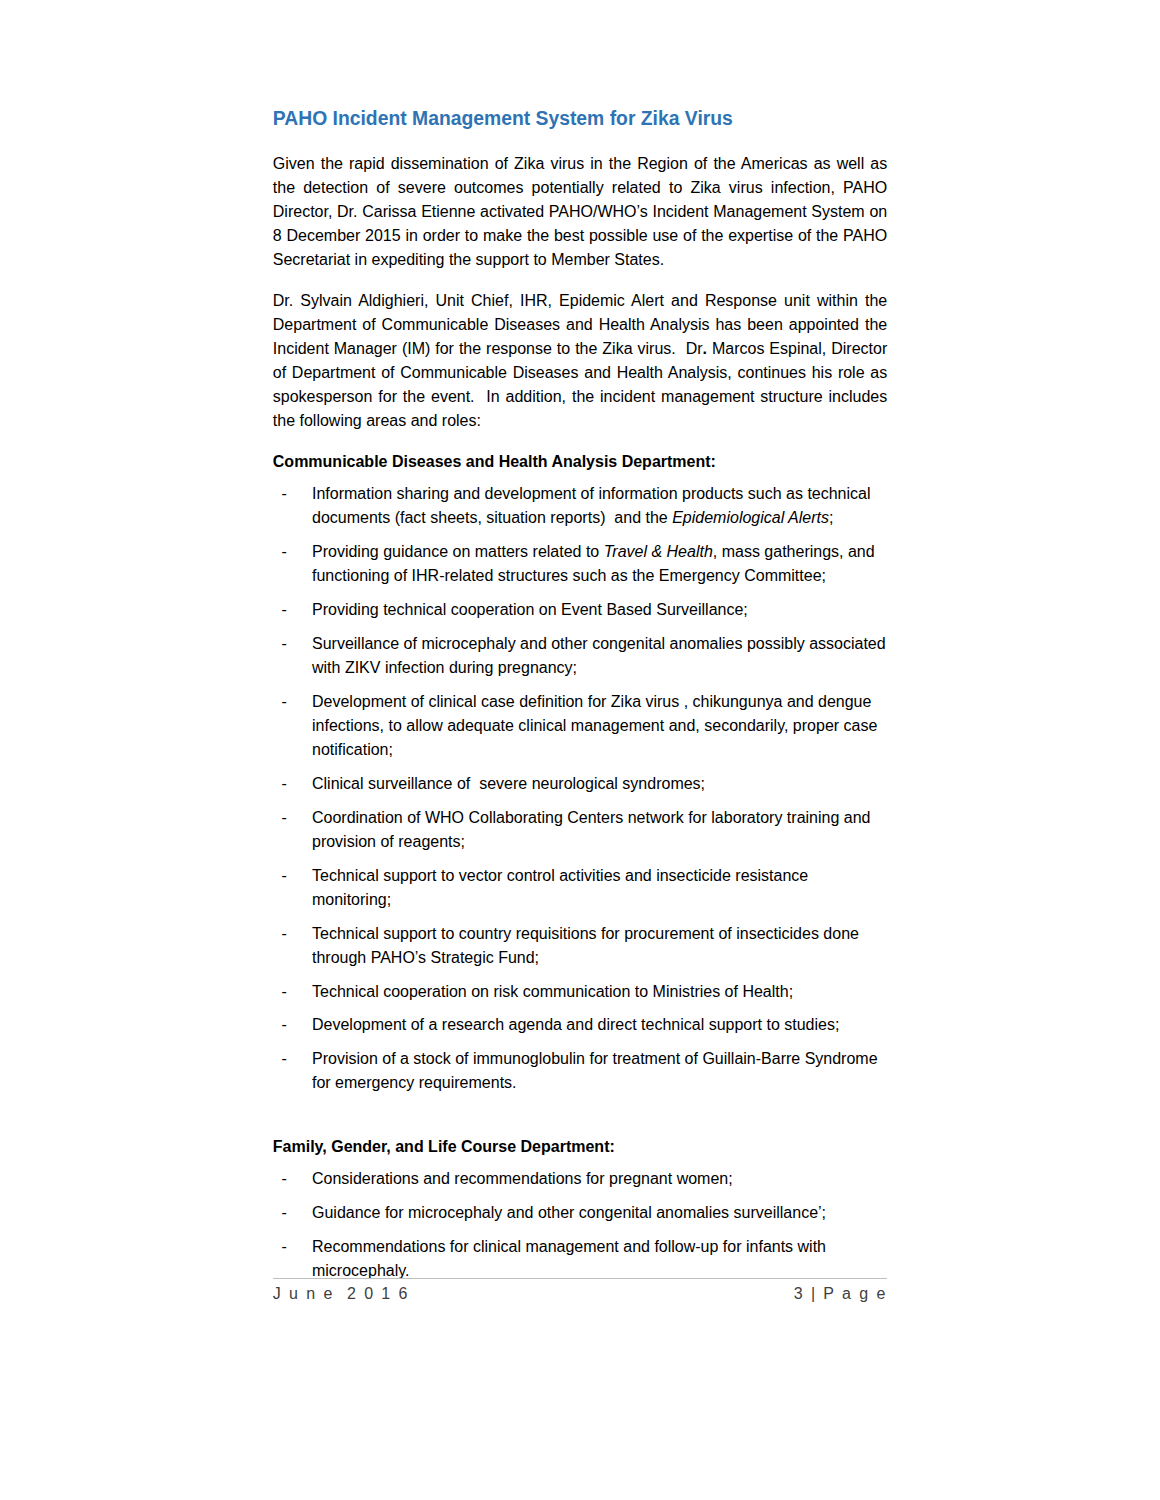PAHO Incident Management System for Zika Virus
Given the rapid dissemination of Zika virus in the Region of the Americas as well as the detection of severe outcomes potentially related to Zika virus infection, PAHO Director, Dr. Carissa Etienne activated PAHO/WHO’s Incident Management System on 8 December 2015 in order to make the best possible use of the expertise of the PAHO Secretariat in expediting the support to Member States.
Dr. Sylvain Aldighieri, Unit Chief, IHR, Epidemic Alert and Response unit within the Department of Communicable Diseases and Health Analysis has been appointed the Incident Manager (IM) for the response to the Zika virus. Dr. Marcos Espinal, Director of Department of Communicable Diseases and Health Analysis, continues his role as spokesperson for the event. In addition, the incident management structure includes the following areas and roles:
Communicable Diseases and Health Analysis Department:
Information sharing and development of information products such as technical documents (fact sheets, situation reports) and the Epidemiological Alerts;
Providing guidance on matters related to Travel & Health, mass gatherings, and functioning of IHR-related structures such as the Emergency Committee;
Providing technical cooperation on Event Based Surveillance;
Surveillance of microcephaly and other congenital anomalies possibly associated with ZIKV infection during pregnancy;
Development of clinical case definition for Zika virus , chikungunya and dengue infections, to allow adequate clinical management and, secondarily, proper case notification;
Clinical surveillance of severe neurological syndromes;
Coordination of WHO Collaborating Centers network for laboratory training and provision of reagents;
Technical support to vector control activities and insecticide resistance monitoring;
Technical support to country requisitions for procurement of insecticides done through PAHO’s Strategic Fund;
Technical cooperation on risk communication to Ministries of Health;
Development of a research agenda and direct technical support to studies;
Provision of a stock of immunoglobulin for treatment of Guillain-Barre Syndrome for emergency requirements.
Family, Gender, and Life Course Department:
Considerations and recommendations for pregnant women;
Guidance for microcephaly and other congenital anomalies surveillance’;
Recommendations for clinical management and follow-up for infants with microcephaly.
J u n e 2 0 1 6 3 | P a g e